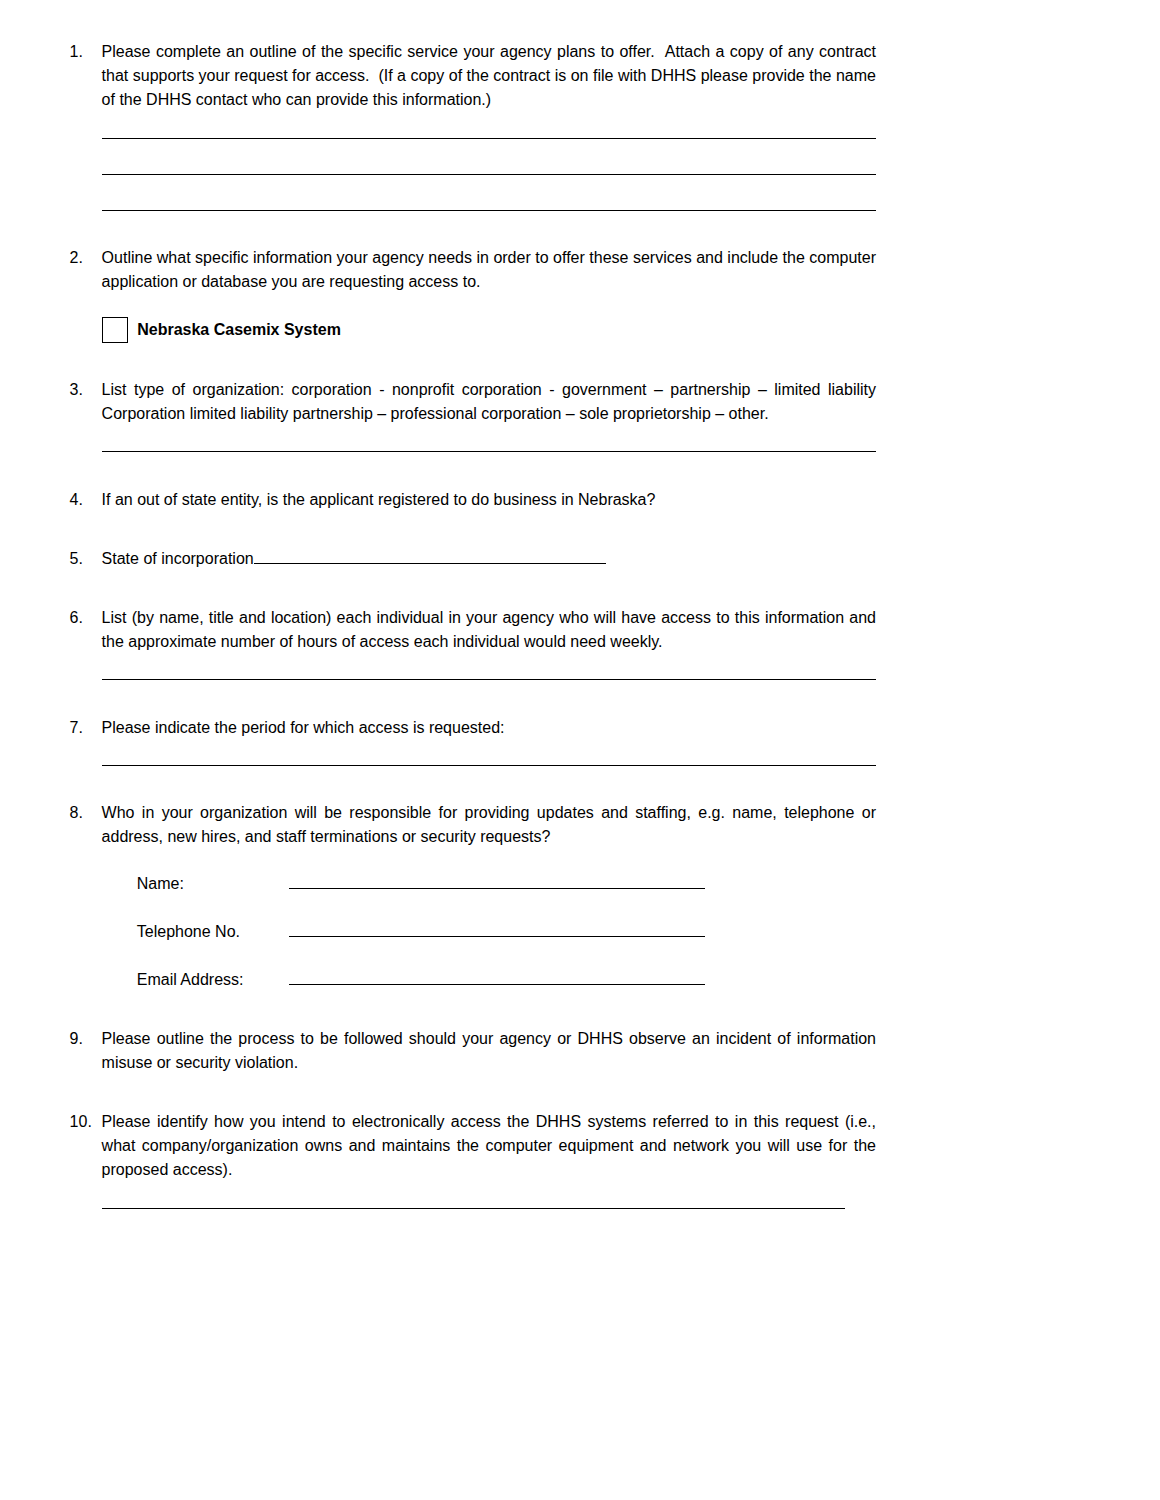Please complete an outline of the specific service your agency plans to offer. Attach a copy of any contract that supports your request for access. (If a copy of the contract is on file with DHHS please provide the name of the DHHS contact who can provide this information.)
Outline what specific information your agency needs in order to offer these services and include the computer application or database you are requesting access to.
Nebraska Casemix System
List type of organization: corporation - nonprofit corporation - government – partnership – limited liability Corporation limited liability partnership – professional corporation – sole proprietorship – other.
If an out of state entity, is the applicant registered to do business in Nebraska?
State of incorporation
List (by name, title and location) each individual in your agency who will have access to this information and the approximate number of hours of access each individual would need weekly.
Please indicate the period for which access is requested:
Who in your organization will be responsible for providing updates and staffing, e.g. name, telephone or address, new hires, and staff terminations or security requests?
Name:
Telephone No.
Email Address:
Please outline the process to be followed should your agency or DHHS observe an incident of information misuse or security violation.
Please identify how you intend to electronically access the DHHS systems referred to in this request (i.e., what company/organization owns and maintains the computer equipment and network you will use for the proposed access).